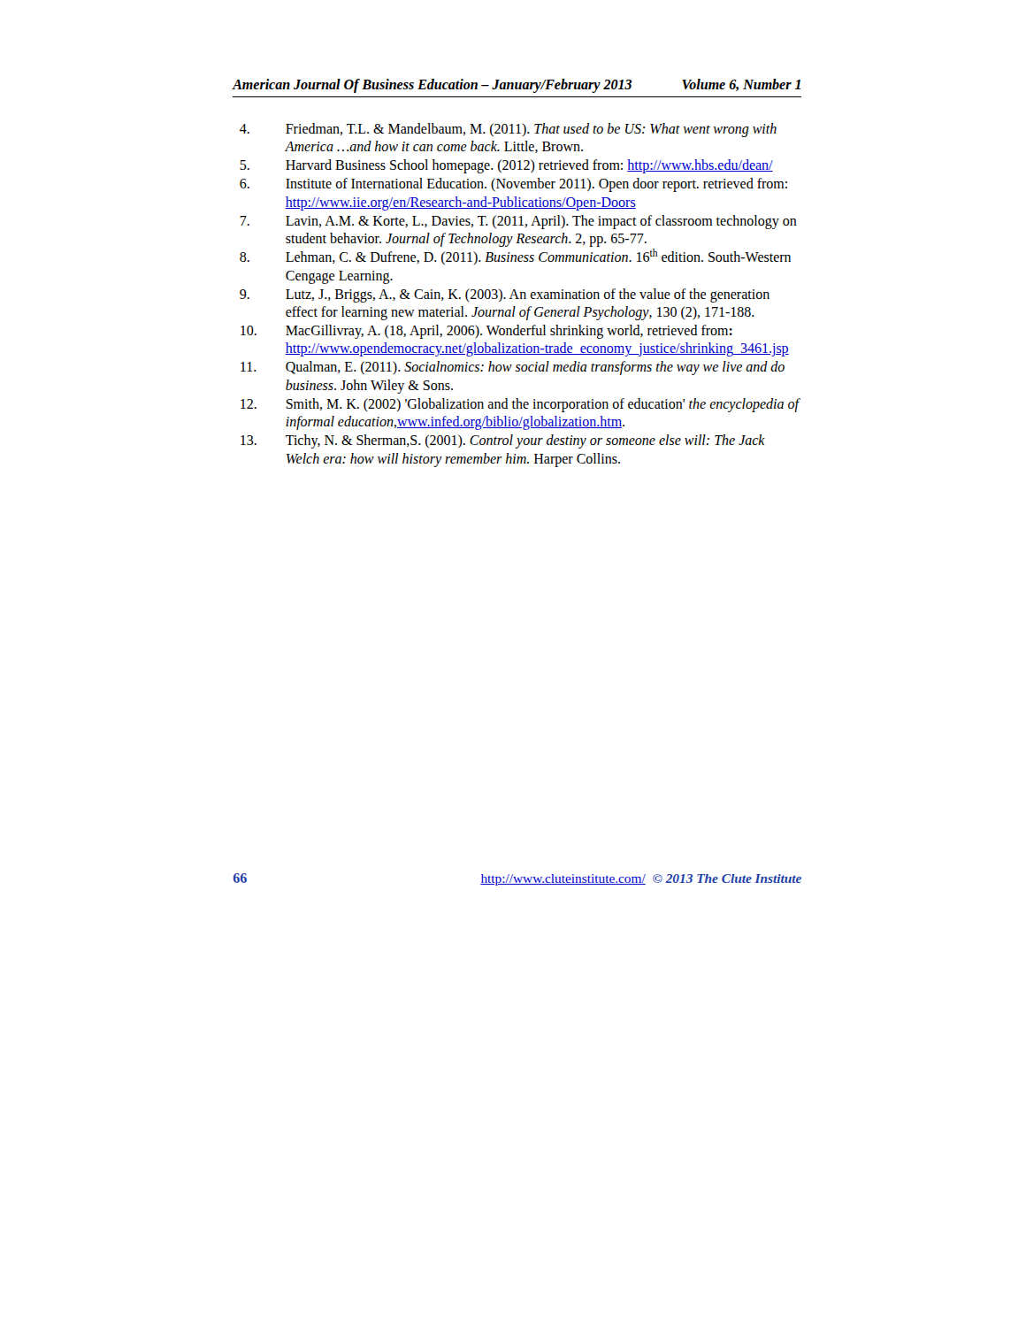American Journal Of Business Education – January/February 2013 Volume 6, Number 1
4. Friedman, T.L. & Mandelbaum, M. (2011). That used to be US: What went wrong with America …and how it can come back. Little, Brown.
5. Harvard Business School homepage. (2012) retrieved from: http://www.hbs.edu/dean/
6. Institute of International Education. (November 2011). Open door report. retrieved from: http://www.iie.org/en/Research-and-Publications/Open-Doors
7. Lavin, A.M. & Korte, L., Davies, T. (2011, April). The impact of classroom technology on student behavior. Journal of Technology Research. 2, pp. 65-77.
8. Lehman, C. & Dufrene, D. (2011). Business Communication. 16th edition. South-Western Cengage Learning.
9. Lutz, J., Briggs, A., & Cain, K. (2003). An examination of the value of the generation effect for learning new material. Journal of General Psychology, 130 (2), 171-188.
10. MacGillivray, A. (18, April, 2006). Wonderful shrinking world, retrieved from: http://www.opendemocracy.net/globalization-trade_economy_justice/shrinking_3461.jsp
11. Qualman, E. (2011). Socialnomics: how social media transforms the way we live and do business. John Wiley & Sons.
12. Smith, M. K. (2002) 'Globalization and the incorporation of education' the encyclopedia of informal education,www.infed.org/biblio/globalization.htm.
13. Tichy, N. & Sherman,S. (2001). Control your destiny or someone else will: The Jack Welch era: how will history remember him. Harper Collins.
66 http://www.cluteinstitute.com/ © 2013 The Clute Institute